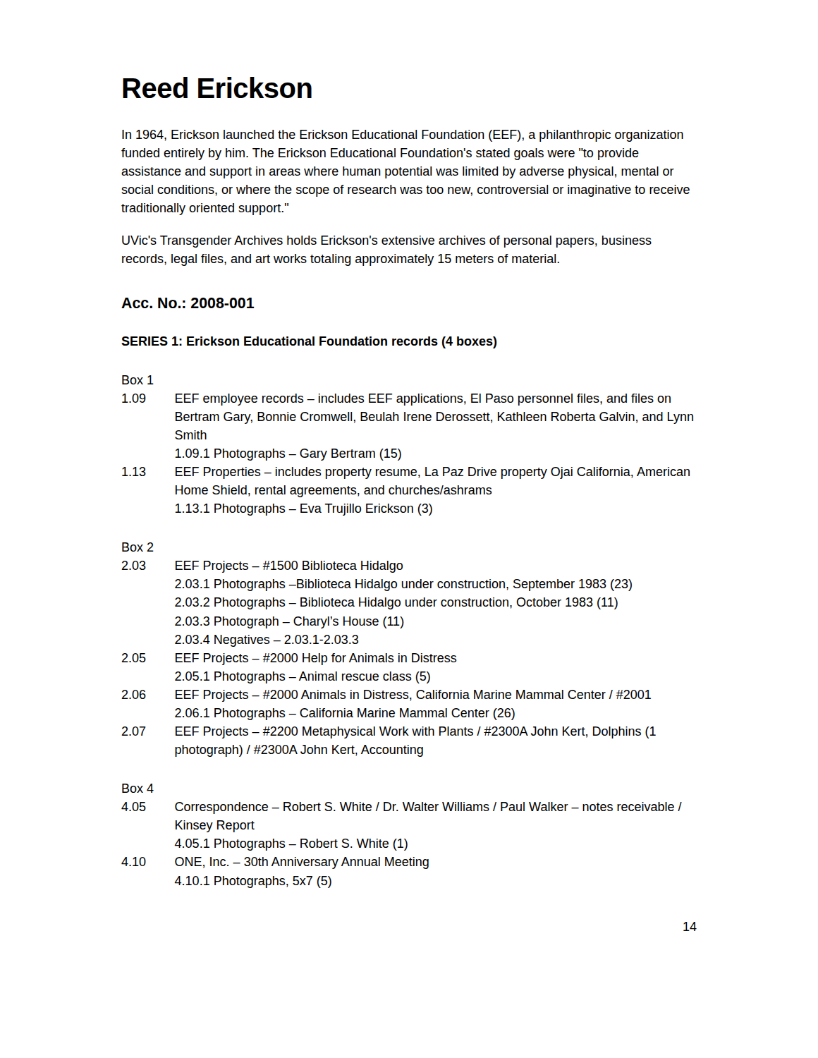Reed Erickson
In 1964, Erickson launched the Erickson Educational Foundation (EEF), a philanthropic organization funded entirely by him. The Erickson Educational Foundation's stated goals were "to provide assistance and support in areas where human potential was limited by adverse physical, mental or social conditions, or where the scope of research was too new, controversial or imaginative to receive traditionally oriented support."
UVic's Transgender Archives holds Erickson's extensive archives of personal papers, business records, legal files, and art works totaling approximately 15 meters of material.
Acc. No.: 2008-001
SERIES 1: Erickson Educational Foundation records (4 boxes)
Box 1
| 1.09 | EEF employee records – includes EEF applications, El Paso personnel files, and files on Bertram Gary, Bonnie Cromwell, Beulah Irene Derossett, Kathleen Roberta Galvin, and Lynn Smith 1.09.1 Photographs – Gary Bertram (15) |
| 1.13 | EEF Properties – includes property resume, La Paz Drive property Ojai California, American Home Shield, rental agreements, and churches/ashrams 1.13.1 Photographs – Eva Trujillo Erickson (3) |
Box 2
| 2.03 | EEF Projects – #1500 Biblioteca Hidalgo 2.03.1 Photographs –Biblioteca Hidalgo under construction, September 1983 (23) 2.03.2 Photographs – Biblioteca Hidalgo under construction, October 1983 (11) 2.03.3 Photograph – Charyl’s House (11) 2.03.4 Negatives – 2.03.1-2.03.3 |
| 2.05 | EEF Projects – #2000 Help for Animals in Distress 2.05.1 Photographs – Animal rescue class (5) |
| 2.06 | EEF Projects – #2000 Animals in Distress, California Marine Mammal Center / #2001 2.06.1 Photographs – California Marine Mammal Center (26) |
| 2.07 | EEF Projects – #2200 Metaphysical Work with Plants / #2300A John Kert, Dolphins (1 photograph) / #2300A John Kert, Accounting |
Box 4
| 4.05 | Correspondence – Robert S. White / Dr. Walter Williams / Paul Walker – notes receivable / Kinsey Report 4.05.1 Photographs – Robert S. White (1) |
| 4.10 | ONE, Inc. – 30th Anniversary Annual Meeting 4.10.1 Photographs, 5x7 (5) |
14